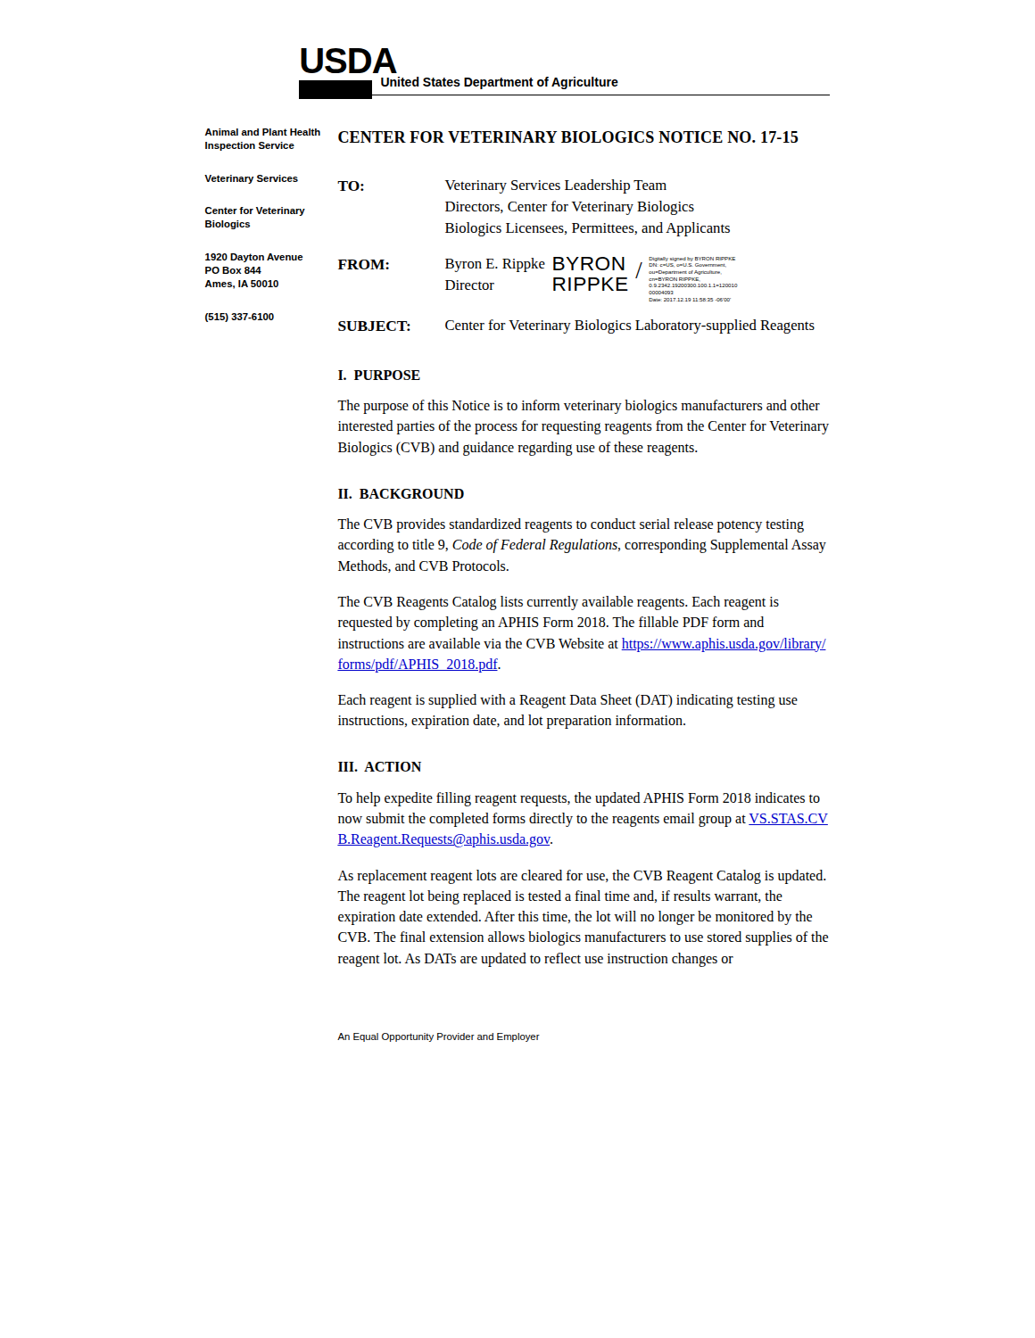USDA
United States Department of Agriculture
Animal and Plant Health Inspection Service
Veterinary Services
Center for Veterinary Biologics
1920 Dayton Avenue
PO Box 844
Ames, IA 50010
(515) 337-6100
CENTER FOR VETERINARY BIOLOGICS NOTICE NO. 17-15
| TO: | Veterinary Services Leadership Team Directors, Center for Veterinary Biologics Biologics Licensees, Permittees, and Applicants |
| FROM: | Byron E. Rippke Director BYRON RIPPKE / Digitally signed by BYRON RIPPKE DN: c=US, o=U.S. Government, ou=Department of Agriculture, cn=BYRON RIPPKE, 0.9.2342.19200300.100.1.1=120010 00004093 Date: 2017.12.19 11:58:35 -06'00' |
| SUBJECT: | Center for Veterinary Biologics Laboratory-supplied Reagents |
I. PURPOSE
The purpose of this Notice is to inform veterinary biologics manufacturers and other interested parties of the process for requesting reagents from the Center for Veterinary Biologics (CVB) and guidance regarding use of these reagents.
II. BACKGROUND
The CVB provides standardized reagents to conduct serial release potency testing according to title 9, Code of Federal Regulations, corresponding Supplemental Assay Methods, and CVB Protocols.
The CVB Reagents Catalog lists currently available reagents. Each reagent is requested by completing an APHIS Form 2018. The fillable PDF form and instructions are available via the CVB Website at https://www.aphis.usda.gov/library/forms/pdf/APHIS_2018.pdf.
Each reagent is supplied with a Reagent Data Sheet (DAT) indicating testing use instructions, expiration date, and lot preparation information.
III. ACTION
To help expedite filling reagent requests, the updated APHIS Form 2018 indicates to now submit the completed forms directly to the reagents email group at VS.STAS.CVB.Reagent.Requests@aphis.usda.gov.
As replacement reagent lots are cleared for use, the CVB Reagent Catalog is updated. The reagent lot being replaced is tested a final time and, if results warrant, the expiration date extended. After this time, the lot will no longer be monitored by the CVB. The final extension allows biologics manufacturers to use stored supplies of the reagent lot. As DATs are updated to reflect use instruction changes or
An Equal Opportunity Provider and Employer